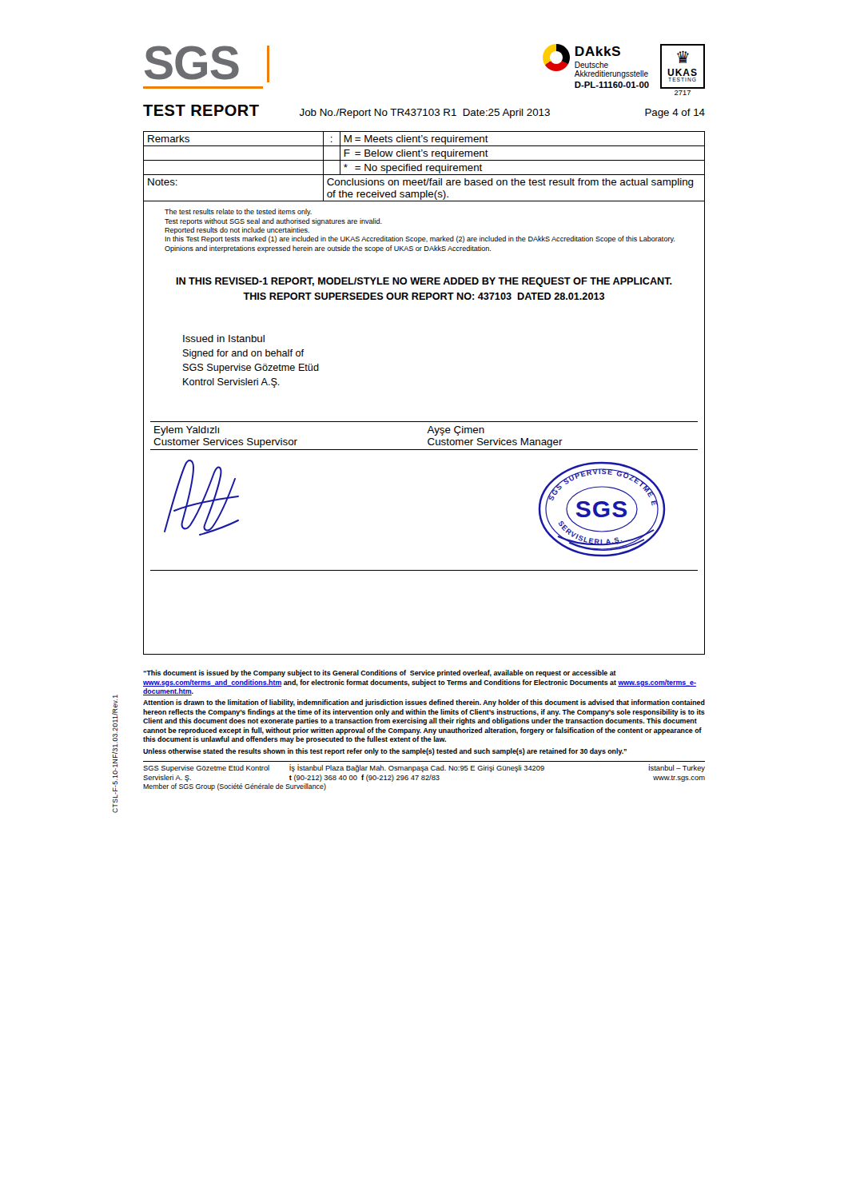SGS
DAkkS Deutsche
Akkreditierungsstelle D-PL-11160-01-00
♛
UKAS
TESTING
2717
TEST REPORT
Job No./Report No TR437103 R1 Date:25 April 2013 Page 4 of 14
| Remarks | : | M = Meets client’s requirement |
| | | F = Below client’s requirement |
| | | * = No specified requirement |
| Notes: | Conclusions on meet/fail are based on the test result from the actual sampling of the received sample(s). |
The test results relate to the tested items only.
Test reports without SGS seal and authorised signatures are invalid.
Reported results do not include uncertainties.
In this Test Report tests marked (1) are included in the UKAS Accreditation Scope, marked (2) are included in the DAkkS Accreditation Scope of this Laboratory. Opinions and interpretations expressed herein are outside the scope of UKAS or DAkkS Accreditation.
IN THIS REVISED-1 REPORT, MODEL/STYLE NO WERE ADDED BY THE REQUEST OF THE APPLICANT. THIS REPORT SUPERSEDES OUR REPORT NO: 437103 DATED 28.01.2013
Issued in Istanbul
Signed for and on behalf of
SGS Supervise Gözetme Etüd
Kontrol Servisleri A.Ş.
| Eylem Yaldızlı Customer Services Supervisor | Ayşe Çimen Customer Services Manager |
SGS SUPERVISE GÖZETME ETÜD KONTROL SERVISLERI A.Ş. SGS
“This document is issued by the Company subject to its General Conditions of Service printed overleaf, available on request or accessible at www.sgs.com/terms_and_conditions.htm and, for electronic format documents, subject to Terms and Conditions for Electronic Documents at www.sgs.com/terms_e-document.htm.
Attention is drawn to the limitation of liability, indemnification and jurisdiction issues defined therein. Any holder of this document is advised that information contained hereon reflects the Company’s findings at the time of its intervention only and within the limits of Client’s instructions, if any. The Company’s sole responsibility is to its Client and this document does not exonerate parties to a transaction from exercising all their rights and obligations under the transaction documents. This document cannot be reproduced except in full, without prior written approval of the Company. Any unauthorized alteration, forgery or falsification of the content or appearance of this document is unlawful and offenders may be prosecuted to the fullest extent of the law.
Unless otherwise stated the results shown in this test report refer only to the sample(s) tested and such sample(s) are retained for 30 days only.”
SGS Supervise Gözetme Etüd Kontrol
Servisleri A. Ş.
İş İstanbul Plaza Bağlar Mah. Osmanpaşa Cad. No:95 E Girişi Güneşli 34209
t (90-212) 368 40 00 f (90-212) 296 47 82/83
İstanbul – Turkey
www.tr.sgs.com
Member of SGS Group (Société Générale de Surveillance)
CTSL-F-5.10-1NF/31.03.2011/Rev.1